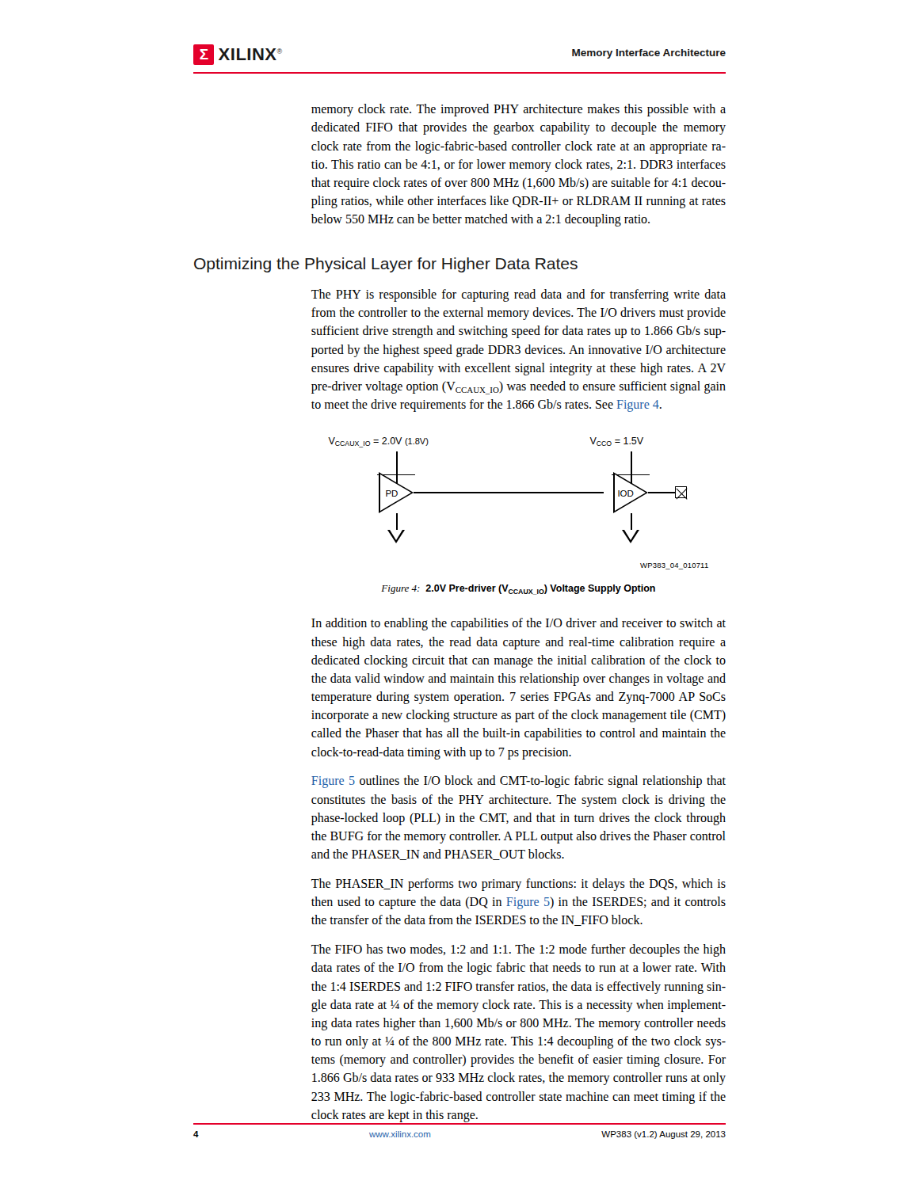Σ XILINX®
Memory Interface Architecture
memory clock rate. The improved PHY architecture makes this possible with a dedicated FIFO that provides the gearbox capability to decouple the memory clock rate from the logic-fabric-based controller clock rate at an appropriate ratio. This ratio can be 4:1, or for lower memory clock rates, 2:1. DDR3 interfaces that require clock rates of over 800 MHz (1,600 Mb/s) are suitable for 4:1 decoupling ratios, while other interfaces like QDR-II+ or RLDRAM II running at rates below 550 MHz can be better matched with a 2:1 decoupling ratio.
Optimizing the Physical Layer for Higher Data Rates
The PHY is responsible for capturing read data and for transferring write data from the controller to the external memory devices. The I/O drivers must provide sufficient drive strength and switching speed for data rates up to 1.866 Gb/s supported by the highest speed grade DDR3 devices. An innovative I/O architecture ensures drive capability with excellent signal integrity at these high rates. A 2V pre-driver voltage option (VCCAUX_IO) was needed to ensure sufficient signal gain to meet the drive requirements for the 1.866 Gb/s rates. See Figure 4.
VCCAUX_IO = 2.0V (1.8V) VCCO = 1.5V
PD
IOD
WP383_04_010711
Figure 4: 2.0V Pre-driver (VCCAUX_IO) Voltage Supply Option
In addition to enabling the capabilities of the I/O driver and receiver to switch at these high data rates, the read data capture and real-time calibration require a dedicated clocking circuit that can manage the initial calibration of the clock to the data valid window and maintain this relationship over changes in voltage and temperature during system operation. 7 series FPGAs and Zynq-7000 AP SoCs incorporate a new clocking structure as part of the clock management tile (CMT) called the Phaser that has all the built-in capabilities to control and maintain the clock-to-read-data timing with up to 7 ps precision.
Figure 5 outlines the I/O block and CMT-to-logic fabric signal relationship that constitutes the basis of the PHY architecture. The system clock is driving the phase-locked loop (PLL) in the CMT, and that in turn drives the clock through the BUFG for the memory controller. A PLL output also drives the Phaser control and the PHASER_IN and PHASER_OUT blocks.
The PHASER_IN performs two primary functions: it delays the DQS, which is then used to capture the data (DQ in Figure 5) in the ISERDES; and it controls the transfer of the data from the ISERDES to the IN_FIFO block.
The FIFO has two modes, 1:2 and 1:1. The 1:2 mode further decouples the high data rates of the I/O from the logic fabric that needs to run at a lower rate. With the 1:4 ISERDES and 1:2 FIFO transfer ratios, the data is effectively running single data rate at ¼ of the memory clock rate. This is a necessity when implementing data rates higher than 1,600 Mb/s or 800 MHz. The memory controller needs to run only at ¼ of the 800 MHz rate. This 1:4 decoupling of the two clock systems (memory and controller) provides the benefit of easier timing closure. For 1.866 Gb/s data rates or 933 MHz clock rates, the memory controller runs at only 233 MHz. The logic-fabric-based controller state machine can meet timing if the clock rates are kept in this range.
4 www.xilinx.com WP383 (v1.2) August 29, 2013